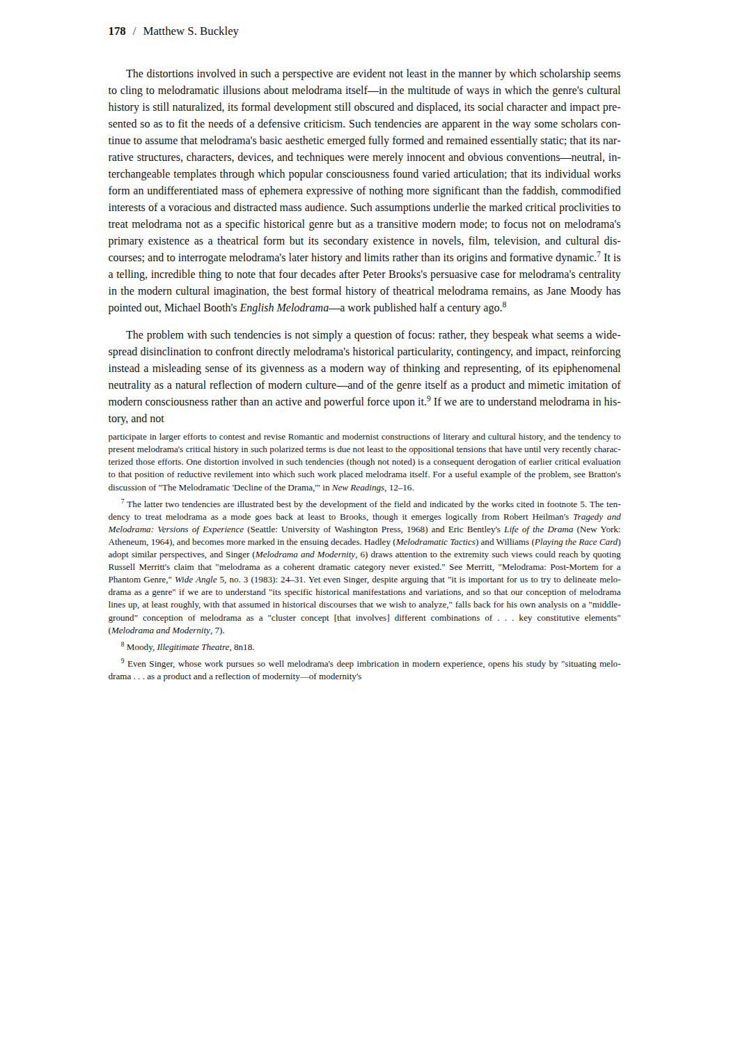178 / Matthew S. Buckley
The distortions involved in such a perspective are evident not least in the manner by which scholarship seems to cling to melodramatic illusions about melodrama itself—in the multitude of ways in which the genre's cultural history is still naturalized, its formal development still obscured and displaced, its social character and impact presented so as to fit the needs of a defensive criticism. Such tendencies are apparent in the way some scholars continue to assume that melodrama's basic aesthetic emerged fully formed and remained essentially static; that its narrative structures, characters, devices, and techniques were merely innocent and obvious conventions—neutral, interchangeable templates through which popular consciousness found varied articulation; that its individual works form an undifferentiated mass of ephemera expressive of nothing more significant than the faddish, commodified interests of a voracious and distracted mass audience. Such assumptions underlie the marked critical proclivities to treat melodrama not as a specific historical genre but as a transitive modern mode; to focus not on melodrama's primary existence as a theatrical form but its secondary existence in novels, film, television, and cultural discourses; and to interrogate melodrama's later history and limits rather than its origins and formative dynamic.7 It is a telling, incredible thing to note that four decades after Peter Brooks's persuasive case for melodrama's centrality in the modern cultural imagination, the best formal history of theatrical melodrama remains, as Jane Moody has pointed out, Michael Booth's English Melodrama—a work published half a century ago.8
The problem with such tendencies is not simply a question of focus: rather, they bespeak what seems a widespread disinclination to confront directly melodrama's historical particularity, contingency, and impact, reinforcing instead a misleading sense of its givenness as a modern way of thinking and representing, of its epiphenomenal neutrality as a natural reflection of modern culture—and of the genre itself as a product and mimetic imitation of modern consciousness rather than an active and powerful force upon it.9 If we are to understand melodrama in history, and not
participate in larger efforts to contest and revise Romantic and modernist constructions of literary and cultural history, and the tendency to present melodrama's critical history in such polarized terms is due not least to the oppositional tensions that have until very recently characterized those efforts. One distortion involved in such tendencies (though not noted) is a consequent derogation of earlier critical evaluation to that position of reductive revilement into which such work placed melodrama itself. For a useful example of the problem, see Bratton's discussion of "The Melodramatic 'Decline of the Drama,'" in New Readings, 12–16.
7 The latter two tendencies are illustrated best by the development of the field and indicated by the works cited in footnote 5. The tendency to treat melodrama as a mode goes back at least to Brooks, though it emerges logically from Robert Heilman's Tragedy and Melodrama: Versions of Experience (Seattle: University of Washington Press, 1968) and Eric Bentley's Life of the Drama (New York: Atheneum, 1964), and becomes more marked in the ensuing decades. Hadley (Melodramatic Tactics) and Williams (Playing the Race Card) adopt similar perspectives, and Singer (Melodrama and Modernity, 6) draws attention to the extremity such views could reach by quoting Russell Merritt's claim that "melodrama as a coherent dramatic category never existed." See Merritt, "Melodrama: Post-Mortem for a Phantom Genre," Wide Angle 5, no. 3 (1983): 24–31. Yet even Singer, despite arguing that "it is important for us to try to delineate melodrama as a genre" if we are to understand "its specific historical manifestations and variations, and so that our conception of melodrama lines up, at least roughly, with that assumed in historical discourses that we wish to analyze," falls back for his own analysis on a "middle-ground" conception of melodrama as a "cluster concept [that involves] different combinations of . . . key constitutive elements" (Melodrama and Modernity, 7).
8 Moody, Illegitimate Theatre, 8n18.
9 Even Singer, whose work pursues so well melodrama's deep imbrication in modern experience, opens his study by "situating melodrama . . . as a product and a reflection of modernity—of modernity's